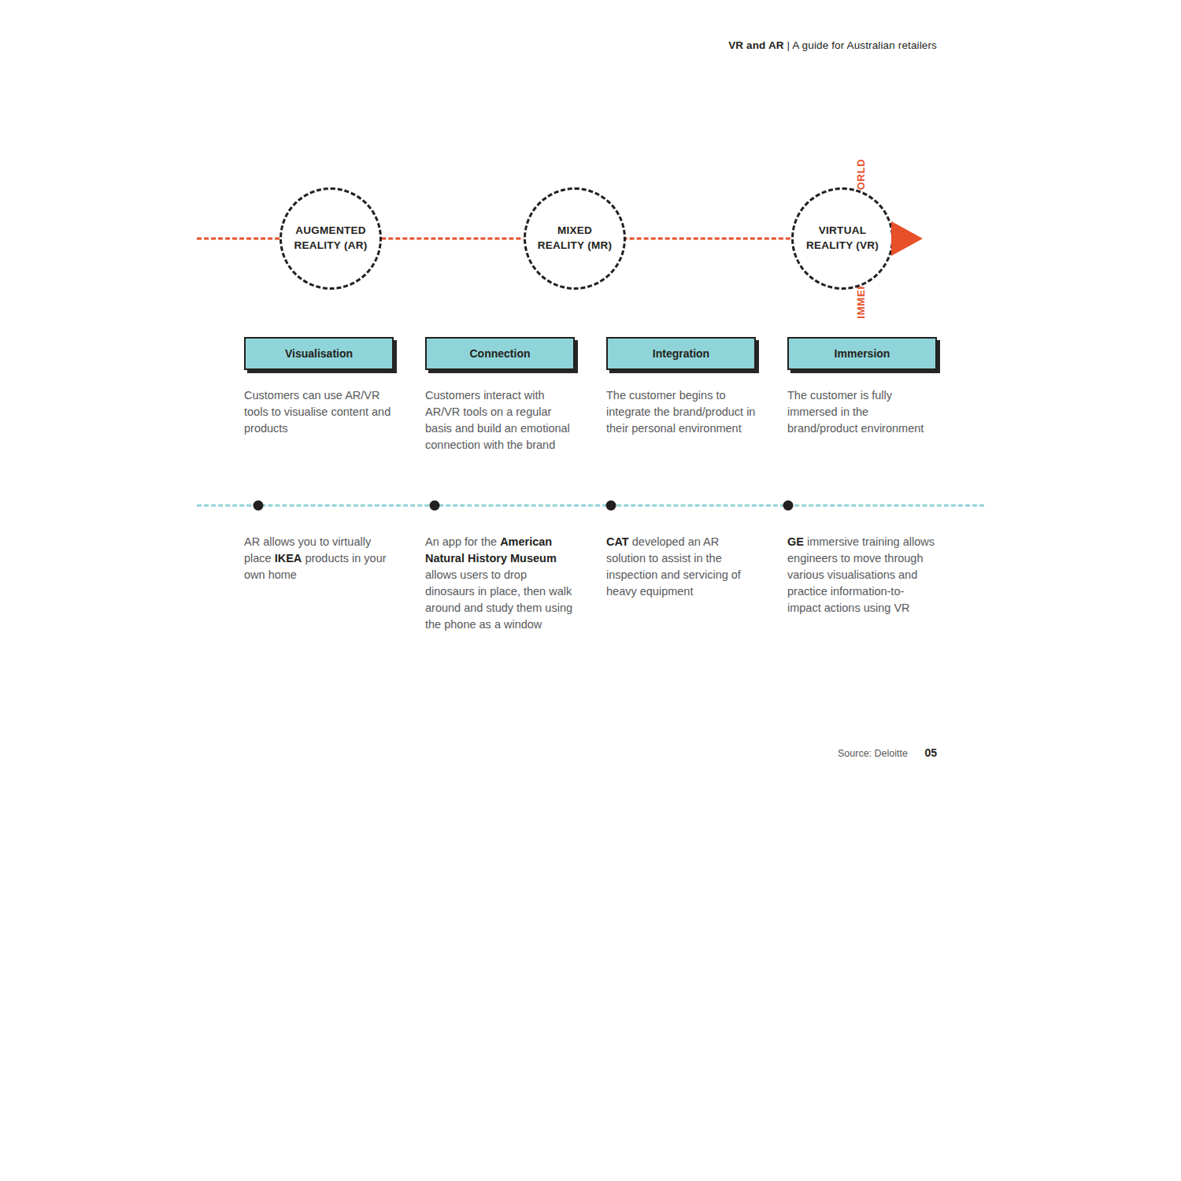VR and AR | A guide for Australian retailers
AUGMENTED
REALITY (AR)
MIXED
REALITY (MR)
VIRTUAL
REALITY (VR)
IMMERSIVE VIRTUAL WORLD
Visualisation
Customers can use AR/VR tools to visualise content and products
Connection
Customers interact with AR/VR tools on a regular basis and build an emotional connection with the brand
Integration
The customer begins to integrate the brand/product in their personal environment
Immersion
The customer is fully immersed in the brand/product environment
AR allows you to virtually place IKEA products in your own home
An app for the American Natural History Museum allows users to drop dinosaurs in place, then walk around and study them using the phone as a window
CAT developed an AR solution to assist in the inspection and servicing of heavy equipment
GE immersive training allows engineers to move through various visualisations and practice information-to-impact actions using VR
Source: Deloitte 05